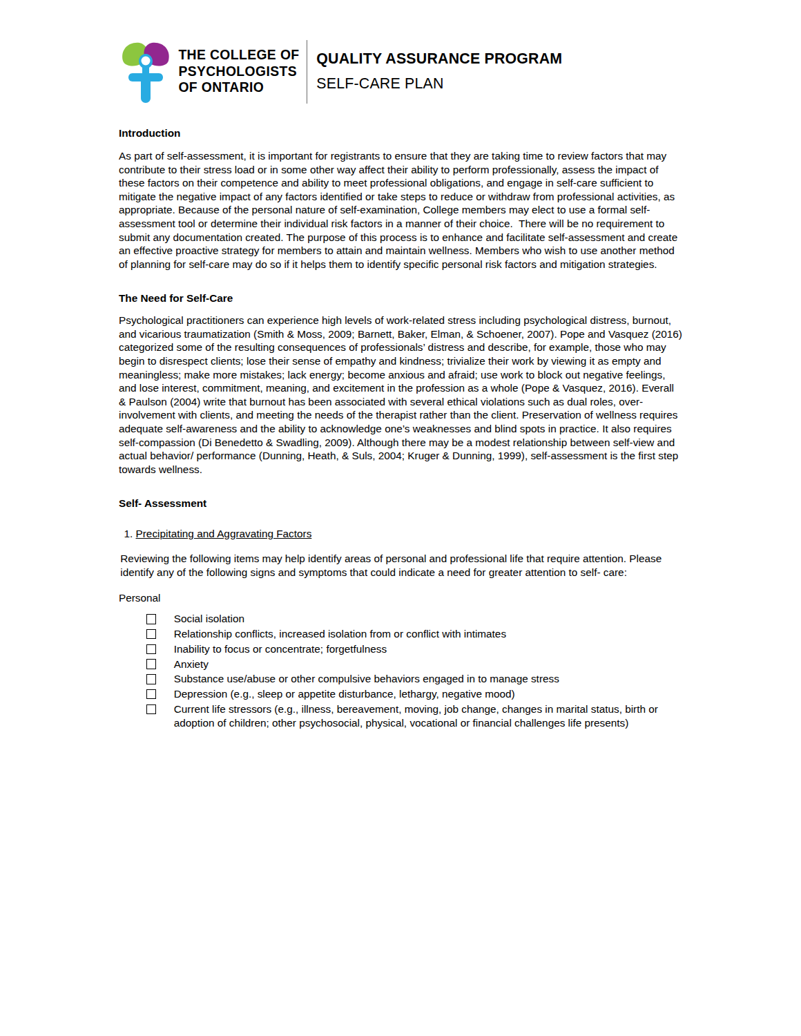The College of
Psychologists
of Ontario
QUALITY ASSURANCE PROGRAM
SELF-CARE PLAN
Introduction
As part of self-assessment, it is important for registrants to ensure that they are taking time to review factors that may contribute to their stress load or in some other way affect their ability to perform professionally, assess the impact of these factors on their competence and ability to meet professional obligations, and engage in self-care sufficient to mitigate the negative impact of any factors identified or take steps to reduce or withdraw from professional activities, as appropriate. Because of the personal nature of self-examination, College members may elect to use a formal self-assessment tool or determine their individual risk factors in a manner of their choice. There will be no requirement to submit any documentation created. The purpose of this process is to enhance and facilitate self-assessment and create an effective proactive strategy for members to attain and maintain wellness. Members who wish to use another method of planning for self-care may do so if it helps them to identify specific personal risk factors and mitigation strategies.
The Need for Self-Care
Psychological practitioners can experience high levels of work-related stress including psychological distress, burnout, and vicarious traumatization (Smith & Moss, 2009; Barnett, Baker, Elman, & Schoener, 2007). Pope and Vasquez (2016) categorized some of the resulting consequences of professionals’ distress and describe, for example, those who may begin to disrespect clients; lose their sense of empathy and kindness; trivialize their work by viewing it as empty and meaningless; make more mistakes; lack energy; become anxious and afraid; use work to block out negative feelings, and lose interest, commitment, meaning, and excitement in the profession as a whole (Pope & Vasquez, 2016). Everall & Paulson (2004) write that burnout has been associated with several ethical violations such as dual roles, over-involvement with clients, and meeting the needs of the therapist rather than the client. Preservation of wellness requires adequate self-awareness and the ability to acknowledge one’s weaknesses and blind spots in practice. It also requires self-compassion (Di Benedetto & Swadling, 2009). Although there may be a modest relationship between self-view and actual behavior/ performance (Dunning, Heath, & Suls, 2004; Kruger & Dunning, 1999), self-assessment is the first step towards wellness.
Self- Assessment
Precipitating and Aggravating Factors
Reviewing the following items may help identify areas of personal and professional life that require attention. Please identify any of the following signs and symptoms that could indicate a need for greater attention to self- care:
Personal
Social isolation
Relationship conflicts, increased isolation from or conflict with intimates
Inability to focus or concentrate; forgetfulness
Anxiety
Substance use/abuse or other compulsive behaviors engaged in to manage stress
Depression (e.g., sleep or appetite disturbance, lethargy, negative mood)
Current life stressors (e.g., illness, bereavement, moving, job change, changes in marital status, birth or adoption of children; other psychosocial, physical, vocational or financial challenges life presents)